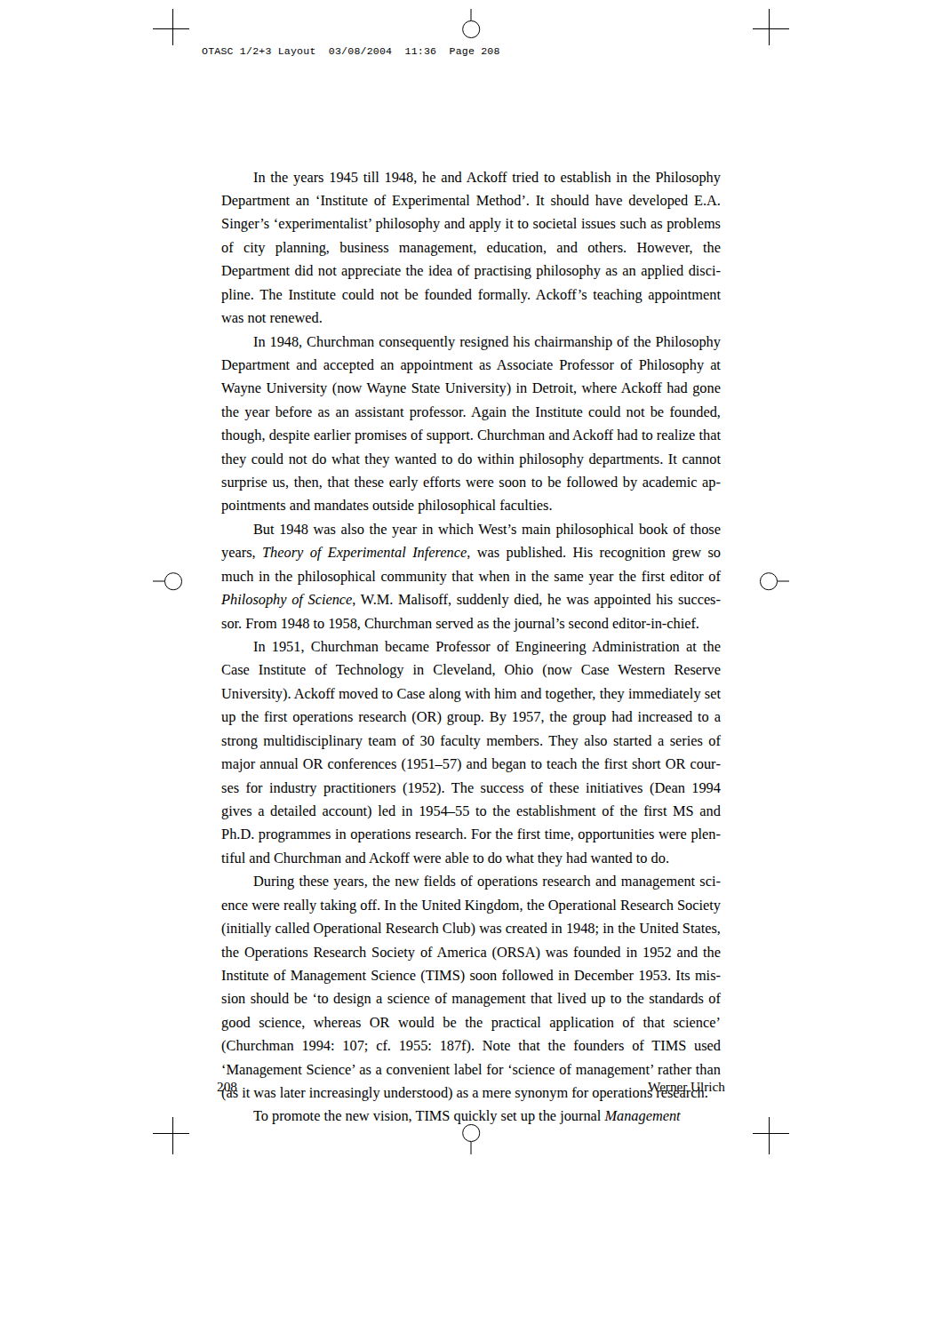OTASC 1/2+3 Layout 03/08/2004 11:36 Page 208
In the years 1945 till 1948, he and Ackoff tried to establish in the Philosophy Department an ‘Institute of Experimental Method’. It should have developed E.A. Singer’s ‘experimentalist’ philosophy and apply it to societal issues such as problems of city planning, business management, education, and others. However, the Department did not appreciate the idea of practising philosophy as an applied discipline. The Institute could not be founded formally. Ackoff’s teaching appointment was not renewed.
In 1948, Churchman consequently resigned his chairmanship of the Philosophy Department and accepted an appointment as Associate Professor of Philosophy at Wayne University (now Wayne State University) in Detroit, where Ackoff had gone the year before as an assistant professor. Again the Institute could not be founded, though, despite earlier promises of support. Churchman and Ackoff had to realize that they could not do what they wanted to do within philosophy departments. It cannot surprise us, then, that these early efforts were soon to be followed by academic appointments and mandates outside philosophical faculties.
But 1948 was also the year in which West’s main philosophical book of those years, Theory of Experimental Inference, was published. His recognition grew so much in the philosophical community that when in the same year the first editor of Philosophy of Science, W.M. Malisoff, suddenly died, he was appointed his successor. From 1948 to 1958, Churchman served as the journal’s second editor-in-chief.
In 1951, Churchman became Professor of Engineering Administration at the Case Institute of Technology in Cleveland, Ohio (now Case Western Reserve University). Ackoff moved to Case along with him and together, they immediately set up the first operations research (OR) group. By 1957, the group had increased to a strong multidisciplinary team of 30 faculty members. They also started a series of major annual OR conferences (1951–57) and began to teach the first short OR courses for industry practitioners (1952). The success of these initiatives (Dean 1994 gives a detailed account) led in 1954–55 to the establishment of the first MS and Ph.D. programmes in operations research. For the first time, opportunities were plentiful and Churchman and Ackoff were able to do what they had wanted to do.
During these years, the new fields of operations research and management science were really taking off. In the United Kingdom, the Operational Research Society (initially called Operational Research Club) was created in 1948; in the United States, the Operations Research Society of America (ORSA) was founded in 1952 and the Institute of Management Science (TIMS) soon followed in December 1953. Its mission should be ‘to design a science of management that lived up to the standards of good science, whereas OR would be the practical application of that science’ (Churchman 1994: 107; cf. 1955: 187f). Note that the founders of TIMS used ‘Management Science’ as a convenient label for ‘science of management’ rather than (as it was later increasingly understood) as a mere synonym for operations research.
To promote the new vision, TIMS quickly set up the journal Management
208
Werner Ulrich